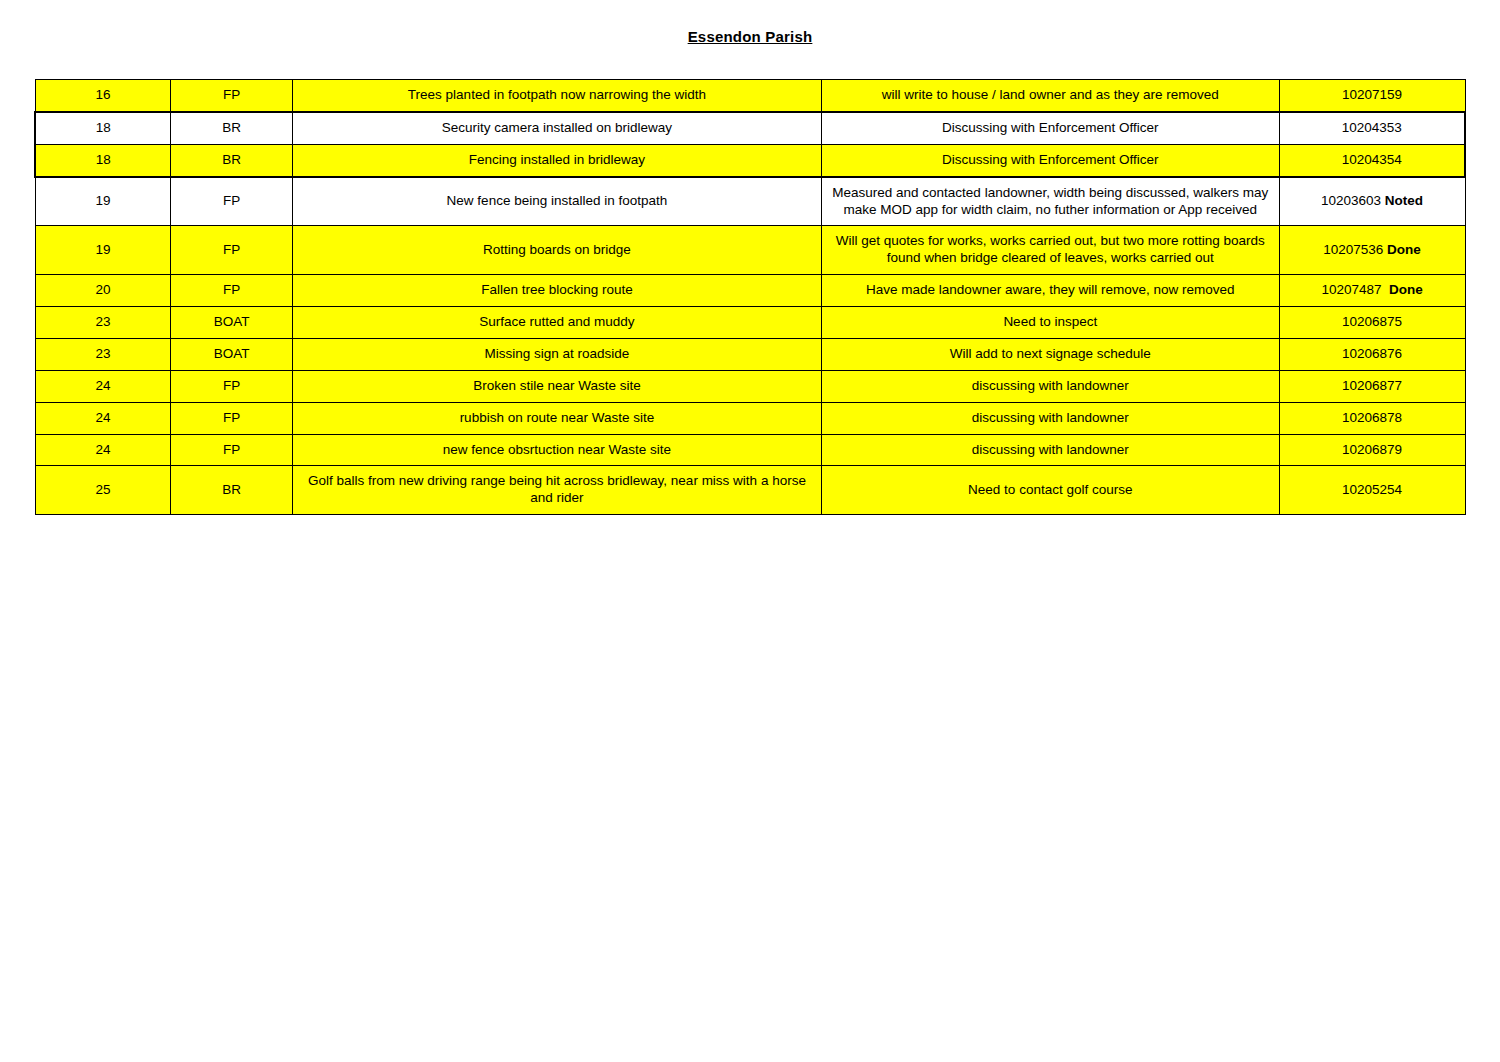Essendon Parish
| 16 | FP | Trees planted in footpath now narrowing the width | will write to house / land owner and as they are removed | 10207159 |
| 18 | BR | Security camera installed on bridleway | Discussing with Enforcement Officer | 10204353 |
| 18 | BR | Fencing installed in bridleway | Discussing with Enforcement Officer | 10204354 |
| 19 | FP | New fence being installed in footpath | Measured and contacted landowner, width being discussed, walkers may make MOD app for width claim, no futher information or App received | 10203603 Noted |
| 19 | FP | Rotting boards on bridge | Will get quotes for works, works carried out, but two more rotting boards found when bridge cleared of leaves, works carried out | 10207536 Done |
| 20 | FP | Fallen tree blocking route | Have made landowner aware, they will remove, now removed | 10207487 Done |
| 23 | BOAT | Surface rutted and muddy | Need to inspect | 10206875 |
| 23 | BOAT | Missing sign at roadside | Will add to next signage schedule | 10206876 |
| 24 | FP | Broken stile near Waste site | discussing with landowner | 10206877 |
| 24 | FP | rubbish on route near Waste site | discussing with landowner | 10206878 |
| 24 | FP | new fence obsrtuction near Waste site | discussing with landowner | 10206879 |
| 25 | BR | Golf balls from new driving range being hit across bridleway, near miss with a horse and rider | Need to contact golf course | 10205254 |